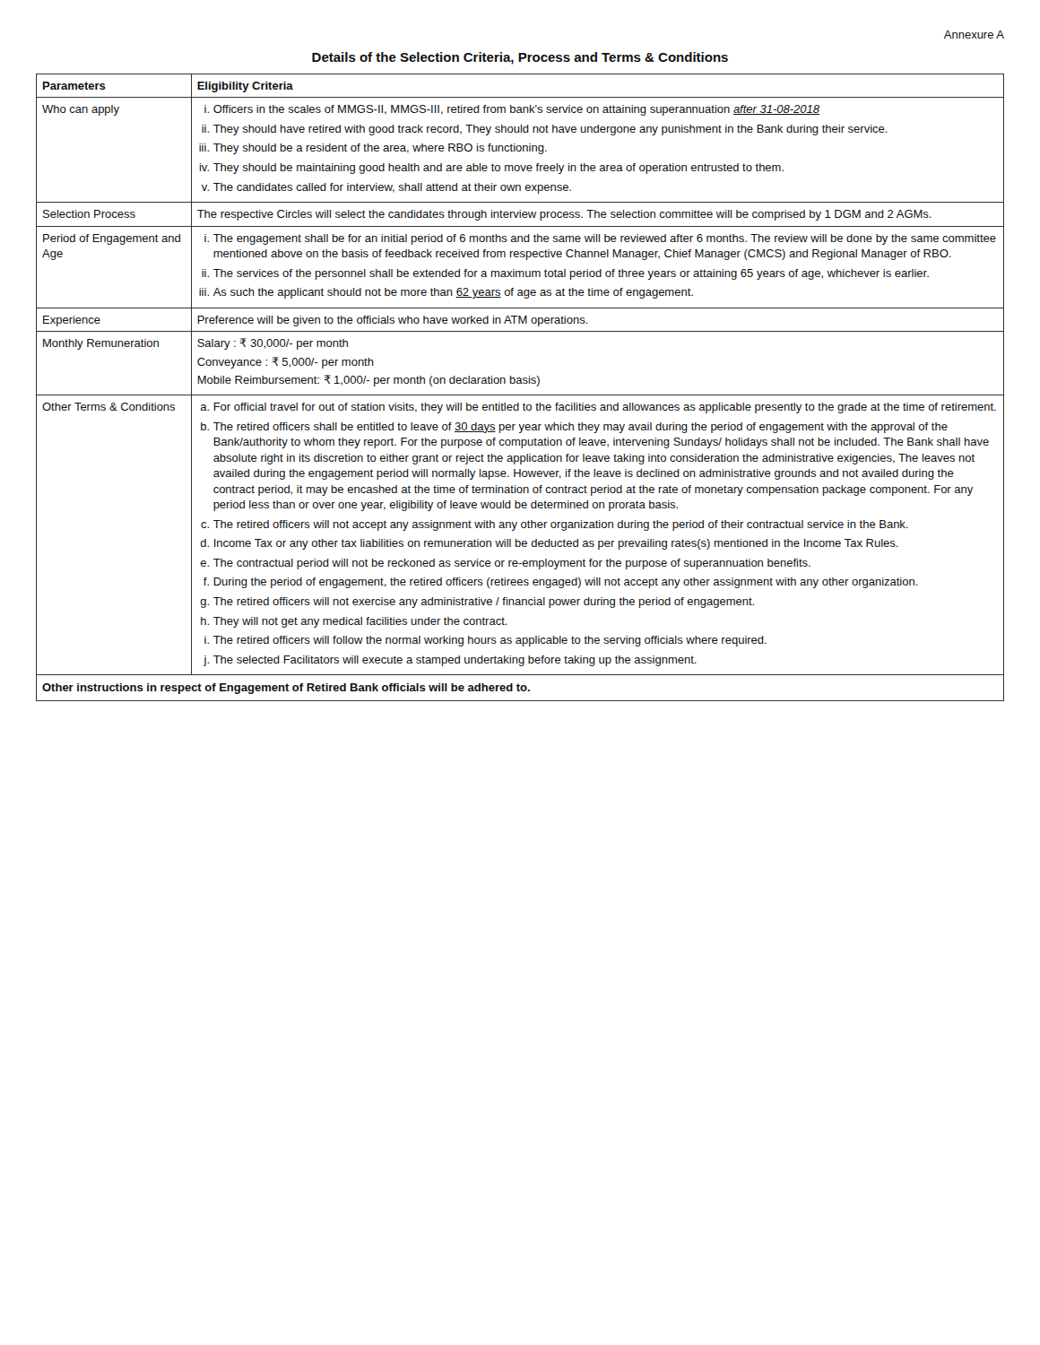Annexure A
Details of the Selection Criteria, Process and Terms & Conditions
| Parameters | Eligibility Criteria |
| --- | --- |
| Who can apply | Officers in the scales of MMGS-II, MMGS-III, retired from bank's service on attaining superannuation after 31-08-2018 They should have retired with good track record, They should not have undergone any punishment in the Bank during their service. They should be a resident of the area, where RBO is functioning. They should be maintaining good health and are able to move freely in the area of operation entrusted to them. The candidates called for interview, shall attend at their own expense. |
| Selection Process | The respective Circles will select the candidates through interview process. The selection committee will be comprised by 1 DGM and 2 AGMs. |
| Period of Engagement and Age | The engagement shall be for an initial period of 6 months and the same will be reviewed after 6 months. The review will be done by the same committee mentioned above on the basis of feedback received from respective Channel Manager, Chief Manager (CMCS) and Regional Manager of RBO. The services of the personnel shall be extended for a maximum total period of three years or attaining 65 years of age, whichever is earlier. As such the applicant should not be more than 62 years of age as at the time of engagement. |
| Experience | Preference will be given to the officials who have worked in ATM operations. |
| Monthly Remuneration | Salary : ₹ 30,000/- per month Conveyance : ₹ 5,000/- per month Mobile Reimbursement: ₹ 1,000/- per month (on declaration basis) |
| Other Terms & Conditions | For official travel for out of station visits, they will be entitled to the facilities and allowances as applicable presently to the grade at the time of retirement. The retired officers shall be entitled to leave of 30 days per year which they may avail during the period of engagement with the approval of the Bank/authority to whom they report. For the purpose of computation of leave, intervening Sundays/ holidays shall not be included. The Bank shall have absolute right in its discretion to either grant or reject the application for leave taking into consideration the administrative exigencies, The leaves not availed during the engagement period will normally lapse. However, if the leave is declined on administrative grounds and not availed during the contract period, it may be encashed at the time of termination of contract period at the rate of monetary compensation package component. For any period less than or over one year, eligibility of leave would be determined on prorata basis. The retired officers will not accept any assignment with any other organization during the period of their contractual service in the Bank. Income Tax or any other tax liabilities on remuneration will be deducted as per prevailing rates(s) mentioned in the Income Tax Rules. The contractual period will not be reckoned as service or re-employment for the purpose of superannuation benefits. During the period of engagement, the retired officers (retirees engaged) will not accept any other assignment with any other organization. The retired officers will not exercise any administrative / financial power during the period of engagement. They will not get any medical facilities under the contract. The retired officers will follow the normal working hours as applicable to the serving officials where required. The selected Facilitators will execute a stamped undertaking before taking up the assignment. |
Other instructions in respect of Engagement of Retired Bank officials will be adhered to.